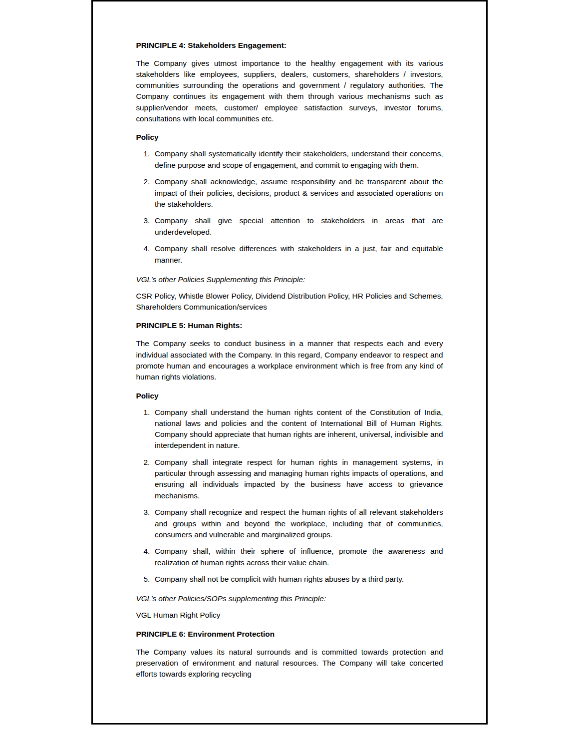PRINCIPLE 4: Stakeholders Engagement:
The Company gives utmost importance to the healthy engagement with its various stakeholders like employees, suppliers, dealers, customers, shareholders / investors, communities surrounding the operations and government / regulatory authorities. The Company continues its engagement with them through various mechanisms such as supplier/vendor meets, customer/ employee satisfaction surveys, investor forums, consultations with local communities etc.
Policy
Company shall systematically identify their stakeholders, understand their concerns, define purpose and scope of engagement, and commit to engaging with them.
Company shall acknowledge, assume responsibility and be transparent about the impact of their policies, decisions, product & services and associated operations on the stakeholders.
Company shall give special attention to stakeholders in areas that are underdeveloped.
Company shall resolve differences with stakeholders in a just, fair and equitable manner.
VGL’s other Policies Supplementing this Principle:
CSR Policy, Whistle Blower Policy, Dividend Distribution Policy, HR Policies and Schemes, Shareholders Communication/services
PRINCIPLE 5: Human Rights:
The Company seeks to conduct business in a manner that respects each and every individual associated with the Company. In this regard, Company endeavor to respect and promote human and encourages a workplace environment which is free from any kind of human rights violations.
Policy
Company shall understand the human rights content of the Constitution of India, national laws and policies and the content of International Bill of Human Rights. Company should appreciate that human rights are inherent, universal, indivisible and interdependent in nature.
Company shall integrate respect for human rights in management systems, in particular through assessing and managing human rights impacts of operations, and ensuring all individuals impacted by the business have access to grievance mechanisms.
Company shall recognize and respect the human rights of all relevant stakeholders and groups within and beyond the workplace, including that of communities, consumers and vulnerable and marginalized groups.
Company shall, within their sphere of influence, promote the awareness and realization of human rights across their value chain.
Company shall not be complicit with human rights abuses by a third party.
VGL’s other Policies/SOPs supplementing this Principle:
VGL Human Right Policy
PRINCIPLE 6: Environment Protection
The Company values its natural surrounds and is committed towards protection and preservation of environment and natural resources. The Company will take concerted efforts towards exploring recycling